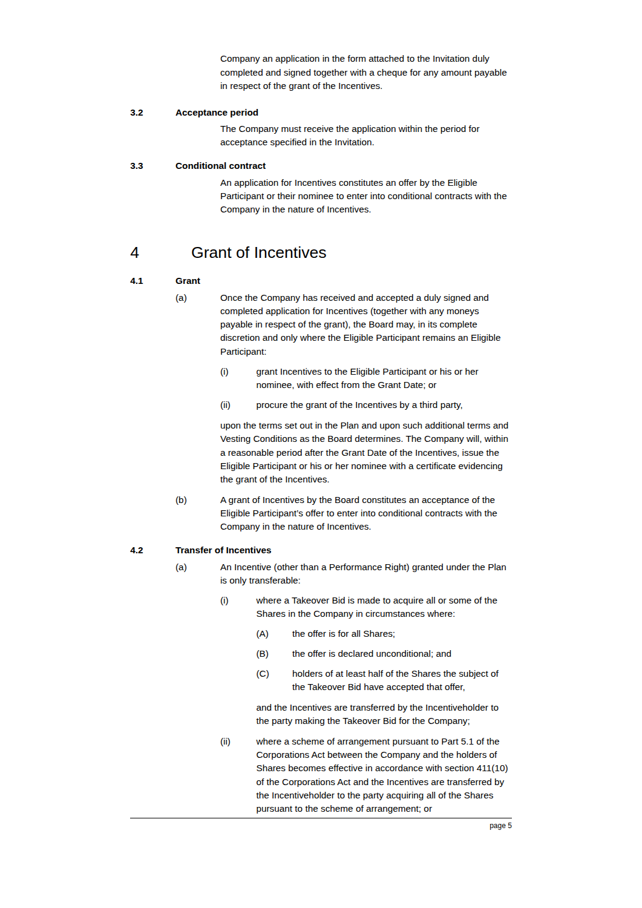Company an application in the form attached to the Invitation duly completed and signed together with a cheque for any amount payable in respect of the grant of the Incentives.
3.2 Acceptance period
The Company must receive the application within the period for acceptance specified in the Invitation.
3.3 Conditional contract
An application for Incentives constitutes an offer by the Eligible Participant or their nominee to enter into conditional contracts with the Company in the nature of Incentives.
4 Grant of Incentives
4.1 Grant
(a) Once the Company has received and accepted a duly signed and completed application for Incentives (together with any moneys payable in respect of the grant), the Board may, in its complete discretion and only where the Eligible Participant remains an Eligible Participant:
(i) grant Incentives to the Eligible Participant or his or her nominee, with effect from the Grant Date; or
(ii) procure the grant of the Incentives by a third party,
upon the terms set out in the Plan and upon such additional terms and Vesting Conditions as the Board determines. The Company will, within a reasonable period after the Grant Date of the Incentives, issue the Eligible Participant or his or her nominee with a certificate evidencing the grant of the Incentives.
(b) A grant of Incentives by the Board constitutes an acceptance of the Eligible Participant’s offer to enter into conditional contracts with the Company in the nature of Incentives.
4.2 Transfer of Incentives
(a) An Incentive (other than a Performance Right) granted under the Plan is only transferable:
(i) where a Takeover Bid is made to acquire all or some of the Shares in the Company in circumstances where:
(A) the offer is for all Shares;
(B) the offer is declared unconditional; and
(C) holders of at least half of the Shares the subject of the Takeover Bid have accepted that offer,
and the Incentives are transferred by the Incentiveholder to the party making the Takeover Bid for the Company;
(ii) where a scheme of arrangement pursuant to Part 5.1 of the Corporations Act between the Company and the holders of Shares becomes effective in accordance with section 411(10) of the Corporations Act and the Incentives are transferred by the Incentiveholder to the party acquiring all of the Shares pursuant to the scheme of arrangement; or
page 5